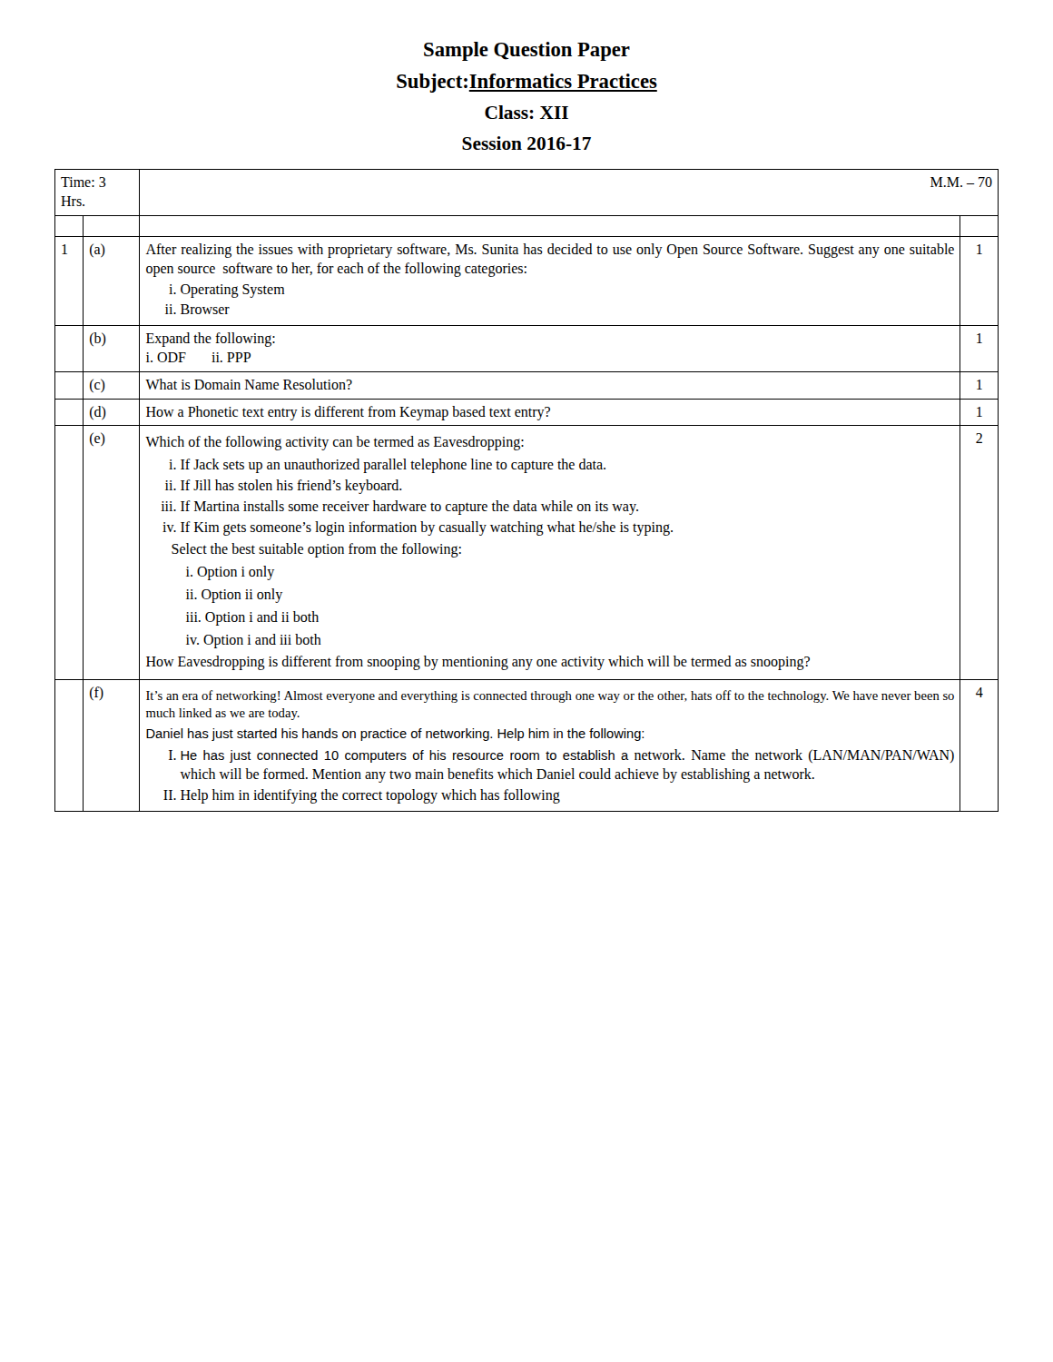Sample Question Paper
Subject:Informatics Practices
Class: XII
Session 2016-17
| Time: 3 Hrs. | M.M. – 70 |
| 1 | (a) | After realizing the issues with proprietary software, Ms. Sunita has decided to use only Open Source Software. Suggest any one suitable open source software to her, for each of the following categories: Operating System Browser | 1 |
| | (b) | Expand the following: i. ODF ii. PPP | 1 |
| | (c) | What is Domain Name Resolution? | 1 |
| | (d) | How a Phonetic text entry is different from Keymap based text entry? | 1 |
| | (e) | Which of the following activity can be termed as Eavesdropping: If Jack sets up an unauthorized parallel telephone line to capture the data. If Jill has stolen his friend’s keyboard. If Martina installs some receiver hardware to capture the data while on its way. If Kim gets someone’s login information by casually watching what he/she is typing. Select the best suitable option from the following: i. Option i only ii. Option ii only iii. Option i and ii both iv. Option i and iii both How Eavesdropping is different from snooping by mentioning any one activity which will be termed as snooping? | 2 |
| | (f) | It’s an era of networking! Almost everyone and everything is connected through one way or the other, hats off to the technology. We have never been so much linked as we are today. Daniel has just started his hands on practice of networking. Help him in the following: He has just connected 10 computers of his resource room to establish a network. Name the network (LAN/MAN/PAN/WAN) which will be formed. Mention any two main benefits which Daniel could achieve by establishing a network. Help him in identifying the correct topology which has following | 4 |